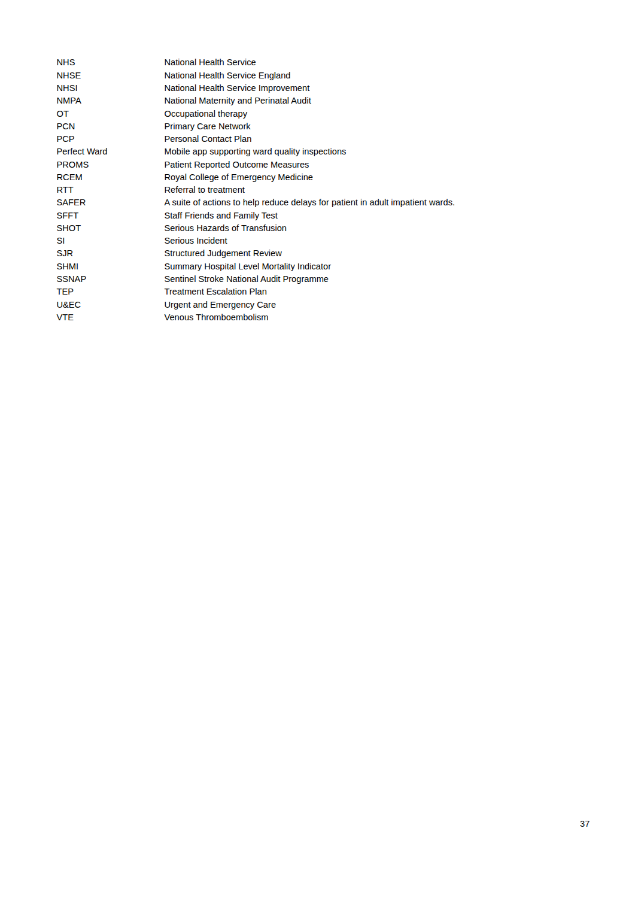| NHS | National Health Service |
| NHSE | National Health Service England |
| NHSI | National Health Service Improvement |
| NMPA | National Maternity and Perinatal Audit |
| OT | Occupational therapy |
| PCN | Primary Care Network |
| PCP | Personal Contact Plan |
| Perfect Ward | Mobile app supporting ward quality inspections |
| PROMS | Patient Reported Outcome Measures |
| RCEM | Royal College of Emergency Medicine |
| RTT | Referral to treatment |
| SAFER | A suite of actions to help reduce delays for patient in adult impatient wards. |
| SFFT | Staff Friends and Family Test |
| SHOT | Serious Hazards of Transfusion |
| SI | Serious Incident |
| SJR | Structured Judgement Review |
| SHMI | Summary Hospital Level Mortality Indicator |
| SSNAP | Sentinel Stroke National Audit Programme |
| TEP | Treatment Escalation Plan |
| U&EC | Urgent and Emergency Care |
| VTE | Venous Thromboembolism |
37